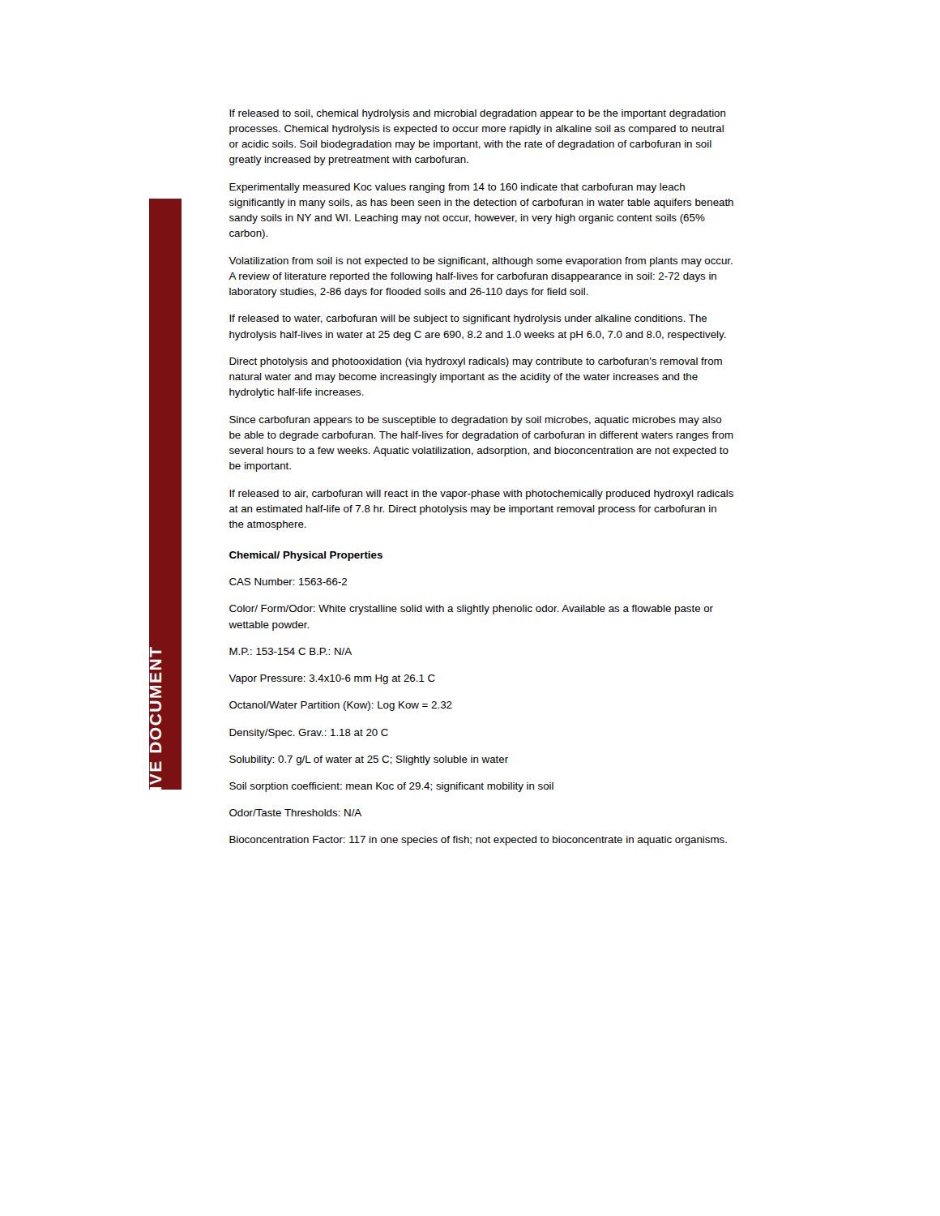US EPA ARCHIVE DOCUMENT
If released to soil, chemical hydrolysis and microbial degradation appear to be the important degradation processes. Chemical hydrolysis is expected to occur more rapidly in alkaline soil as compared to neutral or acidic soils. Soil biodegradation may be important, with the rate of degradation of carbofuran in soil greatly increased by pretreatment with carbofuran.
Experimentally measured Koc values ranging from 14 to 160 indicate that carbofuran may leach significantly in many soils, as has been seen in the detection of carbofuran in water table aquifers beneath sandy soils in NY and WI. Leaching may not occur, however, in very high organic content soils (65% carbon).
Volatilization from soil is not expected to be significant, although some evaporation from plants may occur. A review of literature reported the following half-lives for carbofuran disappearance in soil: 2-72 days in laboratory studies, 2-86 days for flooded soils and 26-110 days for field soil.
If released to water, carbofuran will be subject to significant hydrolysis under alkaline conditions. The hydrolysis half-lives in water at 25 deg C are 690, 8.2 and 1.0 weeks at pH 6.0, 7.0 and 8.0, respectively.
Direct photolysis and photooxidation (via hydroxyl radicals) may contribute to carbofuran's removal from natural water and may become increasingly important as the acidity of the water increases and the hydrolytic half-life increases.
Since carbofuran appears to be susceptible to degradation by soil microbes, aquatic microbes may also be able to degrade carbofuran. The half-lives for degradation of carbofuran in different waters ranges from several hours to a few weeks. Aquatic volatilization, adsorption, and bioconcentration are not expected to be important.
If released to air, carbofuran will react in the vapor-phase with photochemically produced hydroxyl radicals at an estimated half-life of 7.8 hr. Direct photolysis may be important removal process for carbofuran in the atmosphere.
Chemical/ Physical Properties
CAS Number: 1563-66-2
Color/ Form/Odor: White crystalline solid with a slightly phenolic odor. Available as a flowable paste or wettable powder.
M.P.: 153-154 C B.P.: N/A
Vapor Pressure: 3.4x10-6 mm Hg at 26.1 C
Octanol/Water Partition (Kow): Log Kow = 2.32
Density/Spec. Grav.: 1.18 at 20 C
Solubility: 0.7 g/L of water at 25 C; Slightly soluble in water
Soil sorption coefficient: mean Koc of 29.4; significant mobility in soil
Odor/Taste Thresholds: N/A
Bioconcentration Factor: 117 in one species of fish; not expected to bioconcentrate in aquatic organisms.